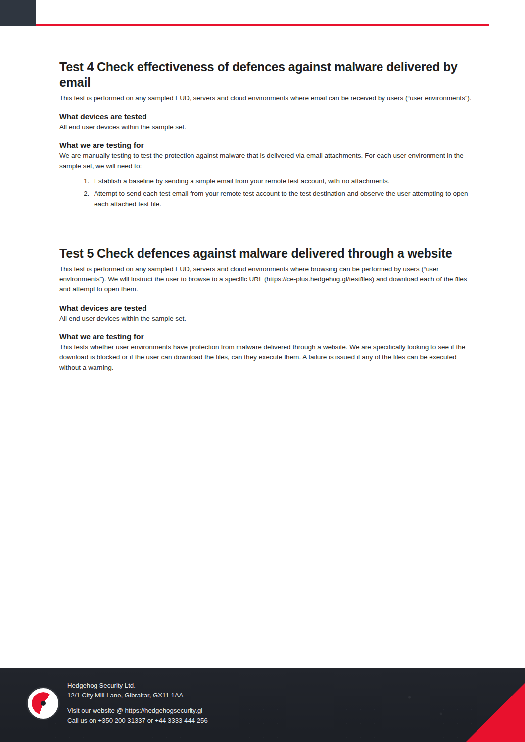Test 4 Check effectiveness of defences against malware delivered by email
This test is performed on any sampled EUD, servers and cloud environments where email can be received by users (“user environments”).
What devices are tested
All end user devices within the sample set.
What we are testing for
We are manually testing to test the protection against malware that is delivered via email attachments. For each user environment in the sample set, we will need to:
Establish a baseline by sending a simple email from your remote test account, with no attachments.
Attempt to send each test email from your remote test account to the test destination and observe the user attempting to open each attached test file.
Test 5 Check defences against malware delivered through a website
This test is performed on any sampled EUD, servers and cloud environments where browsing can be performed by users (“user environments”). We will instruct the user to browse to a specific URL (https://ce-plus.hedgehog.gi/testfiles) and download each of the files and attempt to open them.
What devices are tested
All end user devices within the sample set.
What we are testing for
This tests whether user environments have protection from malware delivered through a website. We are specifically looking to see if the download is blocked or if the user can download the files, can they execute them. A failure is issued if any of the files can be executed without a warning.
Hedgehog Security Ltd. 12/1 City Mill Lane, Gibraltar, GX11 1AA Visit our website @ https://hedgehogsecurity.gi Call us on +350 200 31337 or +44 3333 444 256